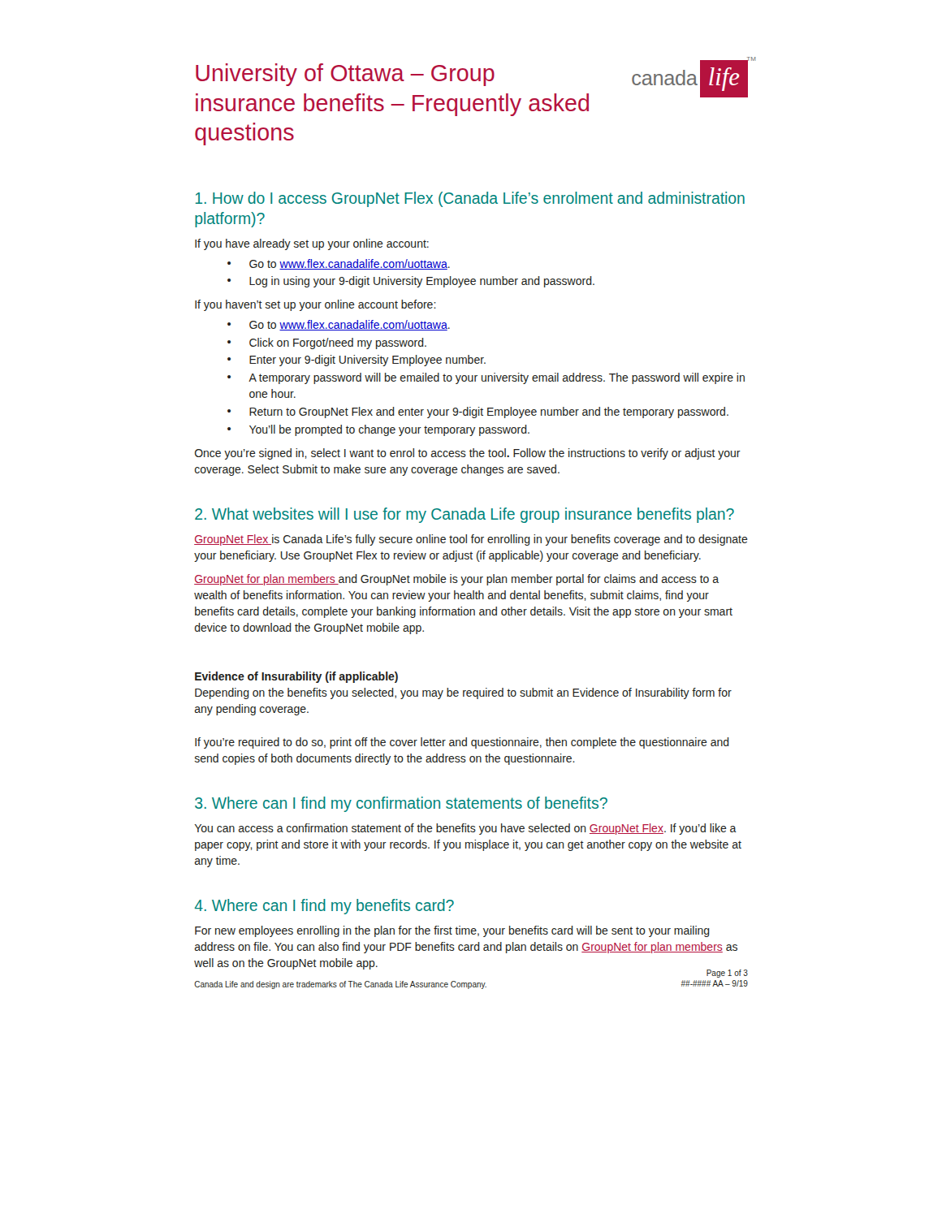University of Ottawa – Group insurance benefits – Frequently asked questions
canada life TM
1. How do I access GroupNet Flex (Canada Life’s enrolment and administration platform)?
If you have already set up your online account:
Go to www.flex.canadalife.com/uottawa.
Log in using your 9-digit University Employee number and password.
If you haven’t set up your online account before:
Go to www.flex.canadalife.com/uottawa.
Click on Forgot/need my password.
Enter your 9-digit University Employee number.
A temporary password will be emailed to your university email address. The password will expire in one hour.
Return to GroupNet Flex and enter your 9-digit Employee number and the temporary password.
You’ll be prompted to change your temporary password.
Once you’re signed in, select I want to enrol to access the tool. Follow the instructions to verify or adjust your coverage. Select Submit to make sure any coverage changes are saved.
2. What websites will I use for my Canada Life group insurance benefits plan?
GroupNet Flex is Canada Life’s fully secure online tool for enrolling in your benefits coverage and to designate your beneficiary. Use GroupNet Flex to review or adjust (if applicable) your coverage and beneficiary.
GroupNet for plan members and GroupNet mobile is your plan member portal for claims and access to a wealth of benefits information. You can review your health and dental benefits, submit claims, find your benefits card details, complete your banking information and other details. Visit the app store on your smart device to download the GroupNet mobile app.
Evidence of Insurability (if applicable)
Depending on the benefits you selected, you may be required to submit an Evidence of Insurability form for any pending coverage.
If you’re required to do so, print off the cover letter and questionnaire, then complete the questionnaire and send copies of both documents directly to the address on the questionnaire.
3. Where can I find my confirmation statements of benefits?
You can access a confirmation statement of the benefits you have selected on GroupNet Flex. If you’d like a paper copy, print and store it with your records. If you misplace it, you can get another copy on the website at any time.
4. Where can I find my benefits card?
For new employees enrolling in the plan for the first time, your benefits card will be sent to your mailing address on file. You can also find your PDF benefits card and plan details on GroupNet for plan members as well as on the GroupNet mobile app.
Canada Life and design are trademarks of The Canada Life Assurance Company.
Page 1 of 3
##-#### AA – 9/19